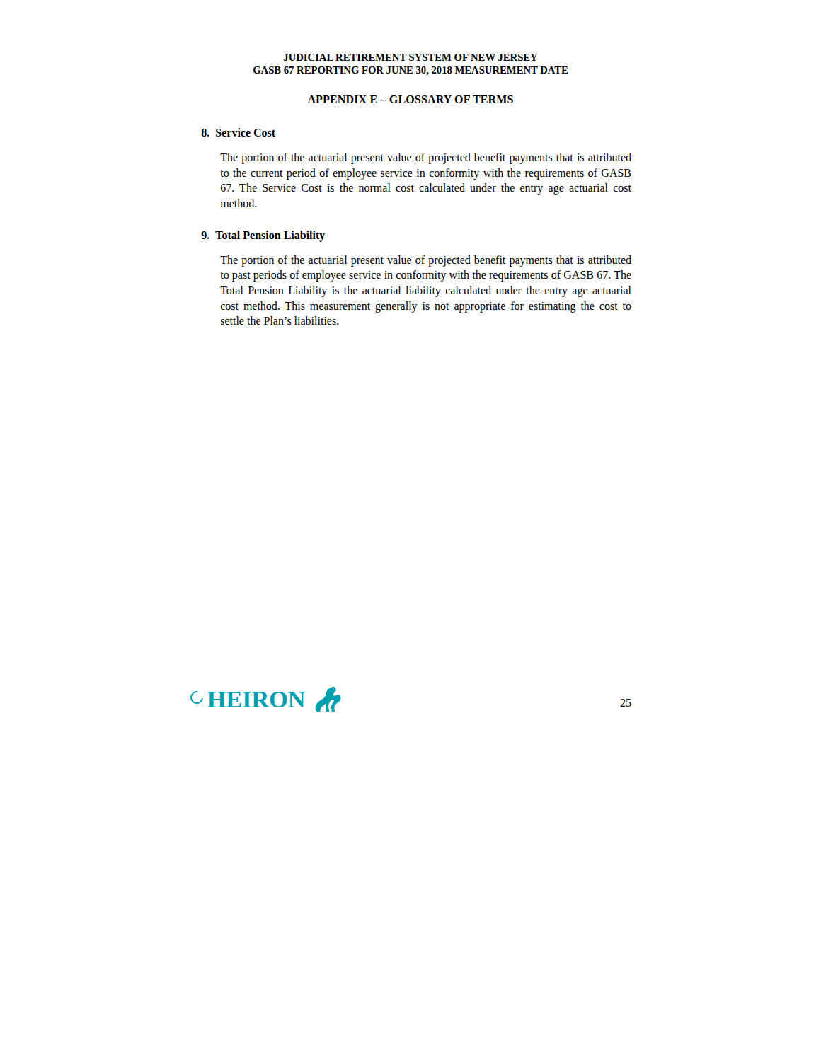JUDICIAL RETIREMENT SYSTEM OF NEW JERSEY GASB 67 REPORTING FOR JUNE 30, 2018 MEASUREMENT DATE
APPENDIX E – GLOSSARY OF TERMS
8. Service Cost
The portion of the actuarial present value of projected benefit payments that is attributed to the current period of employee service in conformity with the requirements of GASB 67. The Service Cost is the normal cost calculated under the entry age actuarial cost method.
9. Total Pension Liability
The portion of the actuarial present value of projected benefit payments that is attributed to past periods of employee service in conformity with the requirements of GASB 67. The Total Pension Liability is the actuarial liability calculated under the entry age actuarial cost method. This measurement generally is not appropriate for estimating the cost to settle the Plan’s liabilities.
CHEIRON
25